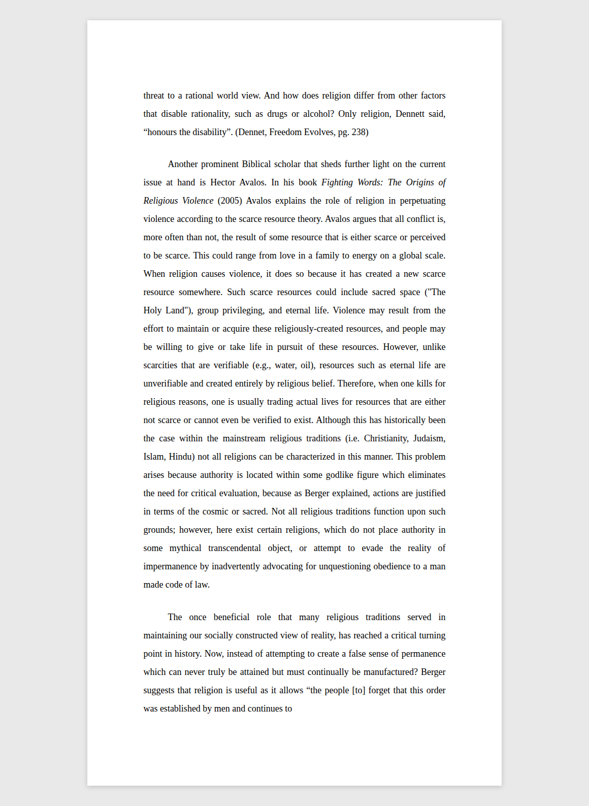threat to a rational world view. And how does religion differ from other factors that disable rationality, such as drugs or alcohol? Only religion, Dennett said, “honours the disability”. (Dennet, Freedom Evolves, pg. 238)
Another prominent Biblical scholar that sheds further light on the current issue at hand is Hector Avalos. In his book Fighting Words: The Origins of Religious Violence (2005) Avalos explains the role of religion in perpetuating violence according to the scarce resource theory. Avalos argues that all conflict is, more often than not, the result of some resource that is either scarce or perceived to be scarce. This could range from love in a family to energy on a global scale. When religion causes violence, it does so because it has created a new scarce resource somewhere. Such scarce resources could include sacred space ("The Holy Land"), group privileging, and eternal life. Violence may result from the effort to maintain or acquire these religiously-created resources, and people may be willing to give or take life in pursuit of these resources. However, unlike scarcities that are verifiable (e.g., water, oil), resources such as eternal life are unverifiable and created entirely by religious belief. Therefore, when one kills for religious reasons, one is usually trading actual lives for resources that are either not scarce or cannot even be verified to exist. Although this has historically been the case within the mainstream religious traditions (i.e. Christianity, Judaism, Islam, Hindu) not all religions can be characterized in this manner. This problem arises because authority is located within some godlike figure which eliminates the need for critical evaluation, because as Berger explained, actions are justified in terms of the cosmic or sacred. Not all religious traditions function upon such grounds; however, here exist certain religions, which do not place authority in some mythical transcendental object, or attempt to evade the reality of impermanence by inadvertently advocating for unquestioning obedience to a man made code of law.
The once beneficial role that many religious traditions served in maintaining our socially constructed view of reality, has reached a critical turning point in history. Now, instead of attempting to create a false sense of permanence which can never truly be attained but must continually be manufactured? Berger suggests that religion is useful as it allows “the people [to] forget that this order was established by men and continues to